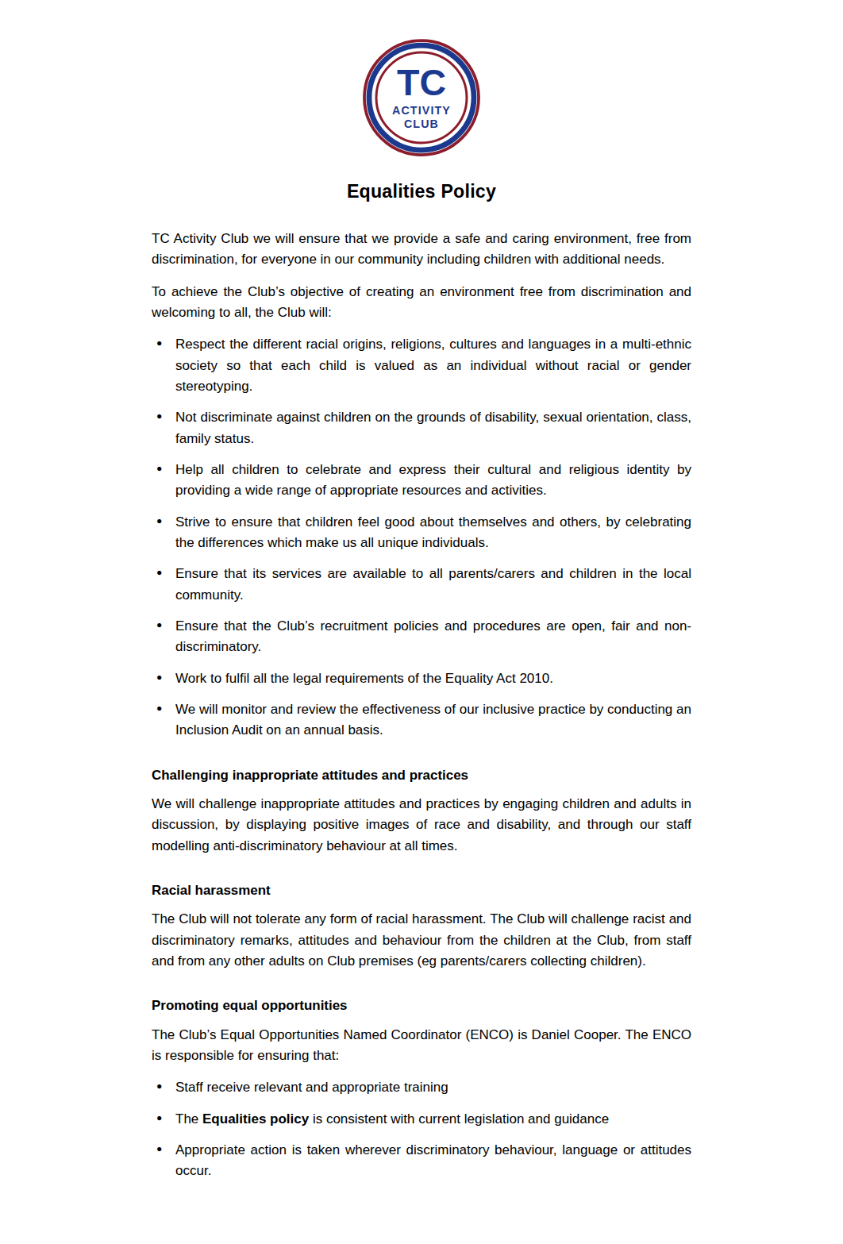TC ACTIVITY CLUB
Equalities Policy
TC Activity Club we will ensure that we provide a safe and caring environment, free from discrimination, for everyone in our community including children with additional needs.
To achieve the Club’s objective of creating an environment free from discrimination and welcoming to all, the Club will:
Respect the different racial origins, religions, cultures and languages in a multi-ethnic society so that each child is valued as an individual without racial or gender stereotyping.
Not discriminate against children on the grounds of disability, sexual orientation, class, family status.
Help all children to celebrate and express their cultural and religious identity by providing a wide range of appropriate resources and activities.
Strive to ensure that children feel good about themselves and others, by celebrating the differences which make us all unique individuals.
Ensure that its services are available to all parents/carers and children in the local community.
Ensure that the Club’s recruitment policies and procedures are open, fair and non-discriminatory.
Work to fulfil all the legal requirements of the Equality Act 2010.
We will monitor and review the effectiveness of our inclusive practice by conducting an Inclusion Audit on an annual basis.
Challenging inappropriate attitudes and practices
We will challenge inappropriate attitudes and practices by engaging children and adults in discussion, by displaying positive images of race and disability, and through our staff modelling anti-discriminatory behaviour at all times.
Racial harassment
The Club will not tolerate any form of racial harassment. The Club will challenge racist and discriminatory remarks, attitudes and behaviour from the children at the Club, from staff and from any other adults on Club premises (eg parents/carers collecting children).
Promoting equal opportunities
The Club’s Equal Opportunities Named Coordinator (ENCO) is Daniel Cooper. The ENCO is responsible for ensuring that:
Staff receive relevant and appropriate training
The Equalities policy is consistent with current legislation and guidance
Appropriate action is taken wherever discriminatory behaviour, language or attitudes occur.